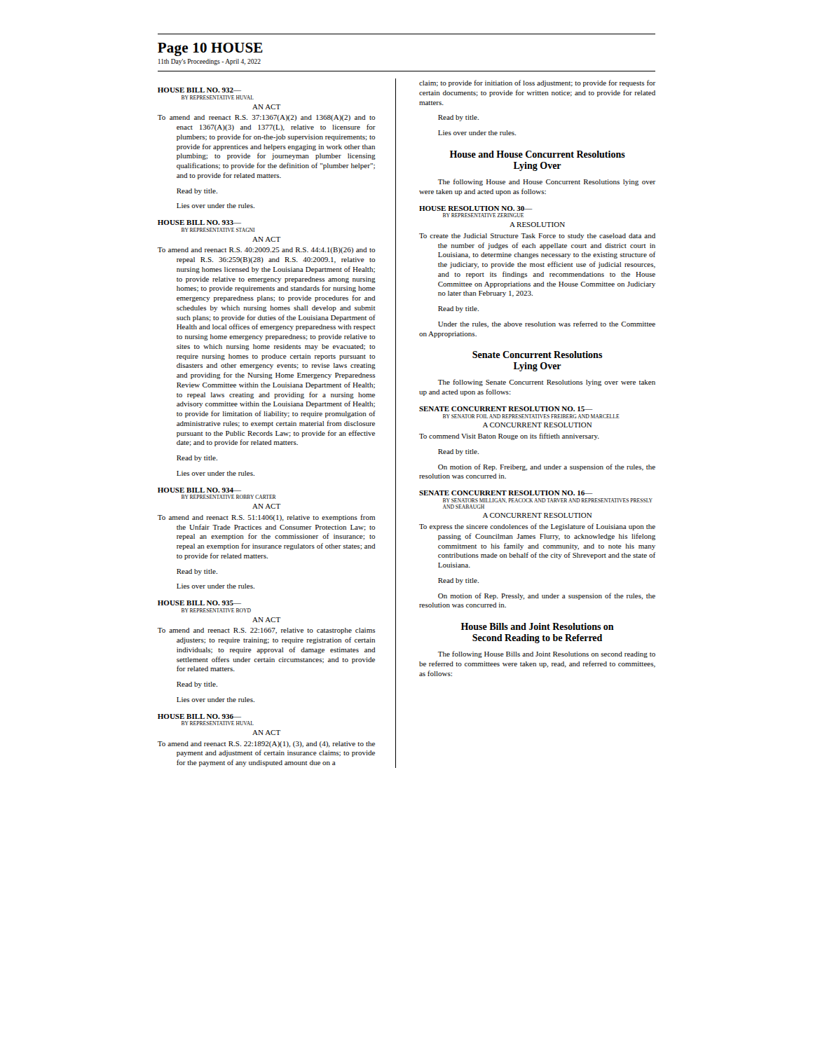Page 10 HOUSE
11th Day's Proceedings - April 4, 2022
HOUSE BILL NO. 932—
BY REPRESENTATIVE HUVAL
AN ACT
To amend and reenact R.S. 37:1367(A)(2) and 1368(A)(2) and to enact 1367(A)(3) and 1377(L), relative to licensure for plumbers; to provide for on-the-job supervision requirements; to provide for apprentices and helpers engaging in work other than plumbing; to provide for journeyman plumber licensing qualifications; to provide for the definition of "plumber helper"; and to provide for related matters.
Read by title.
Lies over under the rules.
HOUSE BILL NO. 933—
BY REPRESENTATIVE STAGNI
AN ACT
To amend and reenact R.S. 40:2009.25 and R.S. 44:4.1(B)(26) and to repeal R.S. 36:259(B)(28) and R.S. 40:2009.1, relative to nursing homes licensed by the Louisiana Department of Health; to provide relative to emergency preparedness among nursing homes; to provide requirements and standards for nursing home emergency preparedness plans; to provide procedures for and schedules by which nursing homes shall develop and submit such plans; to provide for duties of the Louisiana Department of Health and local offices of emergency preparedness with respect to nursing home emergency preparedness; to provide relative to sites to which nursing home residents may be evacuated; to require nursing homes to produce certain reports pursuant to disasters and other emergency events; to revise laws creating and providing for the Nursing Home Emergency Preparedness Review Committee within the Louisiana Department of Health; to repeal laws creating and providing for a nursing home advisory committee within the Louisiana Department of Health; to provide for limitation of liability; to require promulgation of administrative rules; to exempt certain material from disclosure pursuant to the Public Records Law; to provide for an effective date; and to provide for related matters.
Read by title.
Lies over under the rules.
HOUSE BILL NO. 934—
BY REPRESENTATIVE ROBBY CARTER
AN ACT
To amend and reenact R.S. 51:1406(1), relative to exemptions from the Unfair Trade Practices and Consumer Protection Law; to repeal an exemption for the commissioner of insurance; to repeal an exemption for insurance regulators of other states; and to provide for related matters.
Read by title.
Lies over under the rules.
HOUSE BILL NO. 935—
BY REPRESENTATIVE BOYD
AN ACT
To amend and reenact R.S. 22:1667, relative to catastrophe claims adjusters; to require training; to require registration of certain individuals; to require approval of damage estimates and settlement offers under certain circumstances; and to provide for related matters.
Read by title.
Lies over under the rules.
HOUSE BILL NO. 936—
BY REPRESENTATIVE HUVAL
AN ACT
To amend and reenact R.S. 22:1892(A)(1), (3), and (4), relative to the payment and adjustment of certain insurance claims; to provide for the payment of any undisputed amount due on a
claim; to provide for initiation of loss adjustment; to provide for requests for certain documents; to provide for written notice; and to provide for related matters.
Read by title.
Lies over under the rules.
House and House Concurrent Resolutions
Lying Over
The following House and House Concurrent Resolutions lying over were taken up and acted upon as follows:
HOUSE RESOLUTION NO. 30—
BY REPRESENTATIVE ZERINGUE
A RESOLUTION
To create the Judicial Structure Task Force to study the caseload data and the number of judges of each appellate court and district court in Louisiana, to determine changes necessary to the existing structure of the judiciary, to provide the most efficient use of judicial resources, and to report its findings and recommendations to the House Committee on Appropriations and the House Committee on Judiciary no later than February 1, 2023.
Read by title.
Under the rules, the above resolution was referred to the Committee on Appropriations.
Senate Concurrent Resolutions
Lying Over
The following Senate Concurrent Resolutions lying over were taken up and acted upon as follows:
SENATE CONCURRENT RESOLUTION NO. 15—
BY SENATOR FOIL AND REPRESENTATIVES FREIBERG AND MARCELLE
A CONCURRENT RESOLUTION
To commend Visit Baton Rouge on its fiftieth anniversary.
Read by title.
On motion of Rep. Freiberg, and under a suspension of the rules, the resolution was concurred in.
SENATE CONCURRENT RESOLUTION NO. 16—
BY SENATORS MILLIGAN, PEACOCK AND TARVER AND REPRESENTATIVES PRESSLY AND SEABAUGH
A CONCURRENT RESOLUTION
To express the sincere condolences of the Legislature of Louisiana upon the passing of Councilman James Flurry, to acknowledge his lifelong commitment to his family and community, and to note his many contributions made on behalf of the city of Shreveport and the state of Louisiana.
Read by title.
On motion of Rep. Pressly, and under a suspension of the rules, the resolution was concurred in.
House Bills and Joint Resolutions on
Second Reading to be Referred
The following House Bills and Joint Resolutions on second reading to be referred to committees were taken up, read, and referred to committees, as follows: